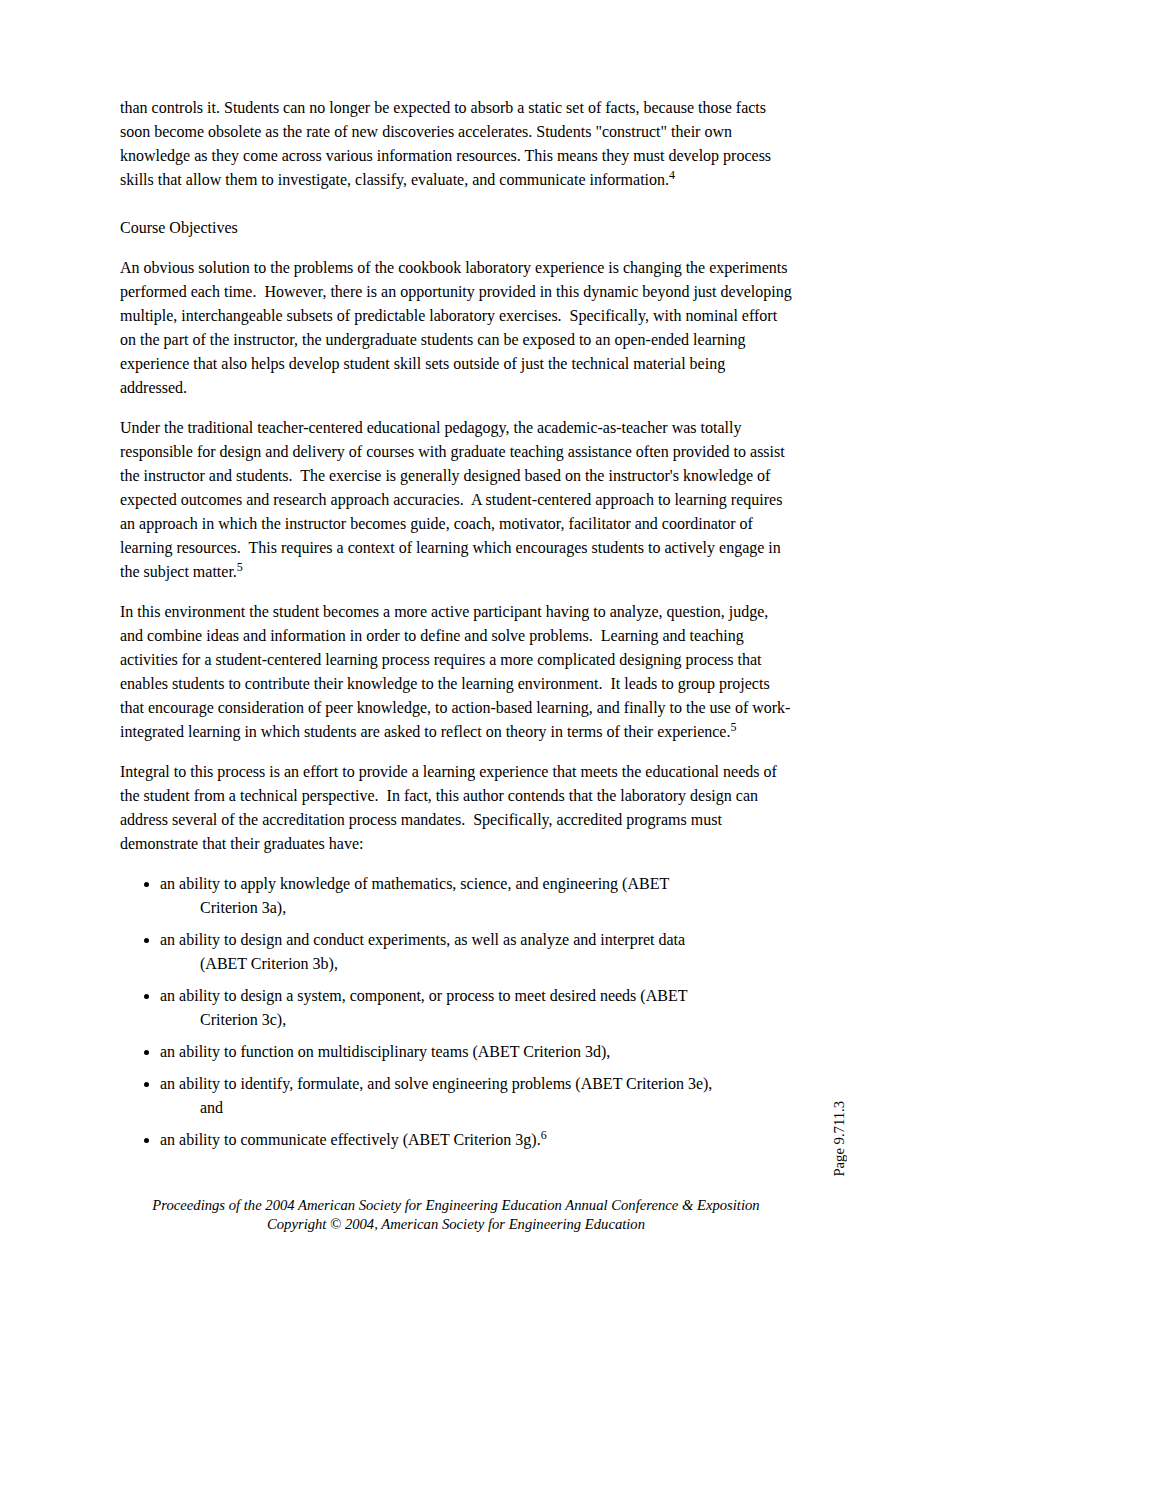than controls it. Students can no longer be expected to absorb a static set of facts, because those facts soon become obsolete as the rate of new discoveries accelerates. Students "construct" their own knowledge as they come across various information resources. This means they must develop process skills that allow them to investigate, classify, evaluate, and communicate information.4
Course Objectives
An obvious solution to the problems of the cookbook laboratory experience is changing the experiments performed each time. However, there is an opportunity provided in this dynamic beyond just developing multiple, interchangeable subsets of predictable laboratory exercises. Specifically, with nominal effort on the part of the instructor, the undergraduate students can be exposed to an open-ended learning experience that also helps develop student skill sets outside of just the technical material being addressed.
Under the traditional teacher-centered educational pedagogy, the academic-as-teacher was totally responsible for design and delivery of courses with graduate teaching assistance often provided to assist the instructor and students. The exercise is generally designed based on the instructor's knowledge of expected outcomes and research approach accuracies. A student-centered approach to learning requires an approach in which the instructor becomes guide, coach, motivator, facilitator and coordinator of learning resources. This requires a context of learning which encourages students to actively engage in the subject matter.5
In this environment the student becomes a more active participant having to analyze, question, judge, and combine ideas and information in order to define and solve problems. Learning and teaching activities for a student-centered learning process requires a more complicated designing process that enables students to contribute their knowledge to the learning environment. It leads to group projects that encourage consideration of peer knowledge, to action-based learning, and finally to the use of work-integrated learning in which students are asked to reflect on theory in terms of their experience.5
Integral to this process is an effort to provide a learning experience that meets the educational needs of the student from a technical perspective. In fact, this author contends that the laboratory design can address several of the accreditation process mandates. Specifically, accredited programs must demonstrate that their graduates have:
an ability to apply knowledge of mathematics, science, and engineering (ABET Criterion 3a),
an ability to design and conduct experiments, as well as analyze and interpret data (ABET Criterion 3b),
an ability to design a system, component, or process to meet desired needs (ABET Criterion 3c),
an ability to function on multidisciplinary teams (ABET Criterion 3d),
an ability to identify, formulate, and solve engineering problems (ABET Criterion 3e), and
an ability to communicate effectively (ABET Criterion 3g).6
Proceedings of the 2004 American Society for Engineering Education Annual Conference & Exposition
Copyright © 2004, American Society for Engineering Education
Page 9.711.3